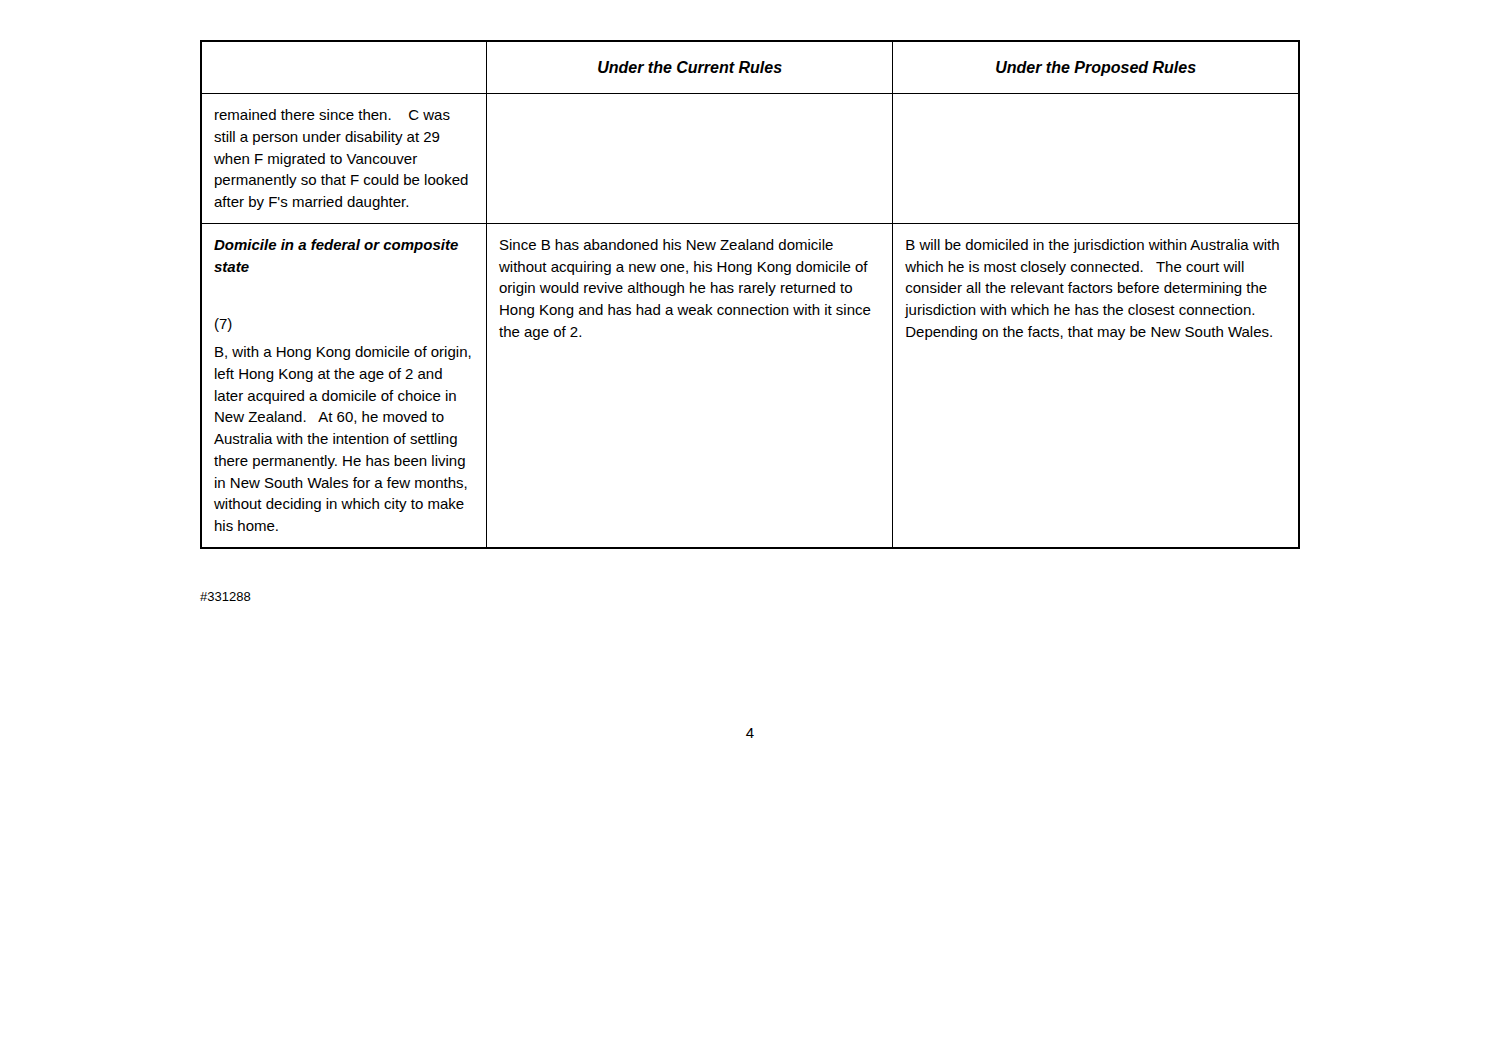| | Under the Current Rules | Under the Proposed Rules |
| --- | --- | --- |
| remained there since then. C was still a person under disability at 29 when F migrated to Vancouver permanently so that F could be looked after by F's married daughter. | | |
| Domicile in a federal or composite state (7) B, with a Hong Kong domicile of origin, left Hong Kong at the age of 2 and later acquired a domicile of choice in New Zealand. At 60, he moved to Australia with the intention of settling there permanently. He has been living in New South Wales for a few months, without deciding in which city to make his home. | Since B has abandoned his New Zealand domicile without acquiring a new one, his Hong Kong domicile of origin would revive although he has rarely returned to Hong Kong and has had a weak connection with it since the age of 2. | B will be domiciled in the jurisdiction within Australia with which he is most closely connected. The court will consider all the relevant factors before determining the jurisdiction with which he has the closest connection. Depending on the facts, that may be New South Wales. |
#331288
4